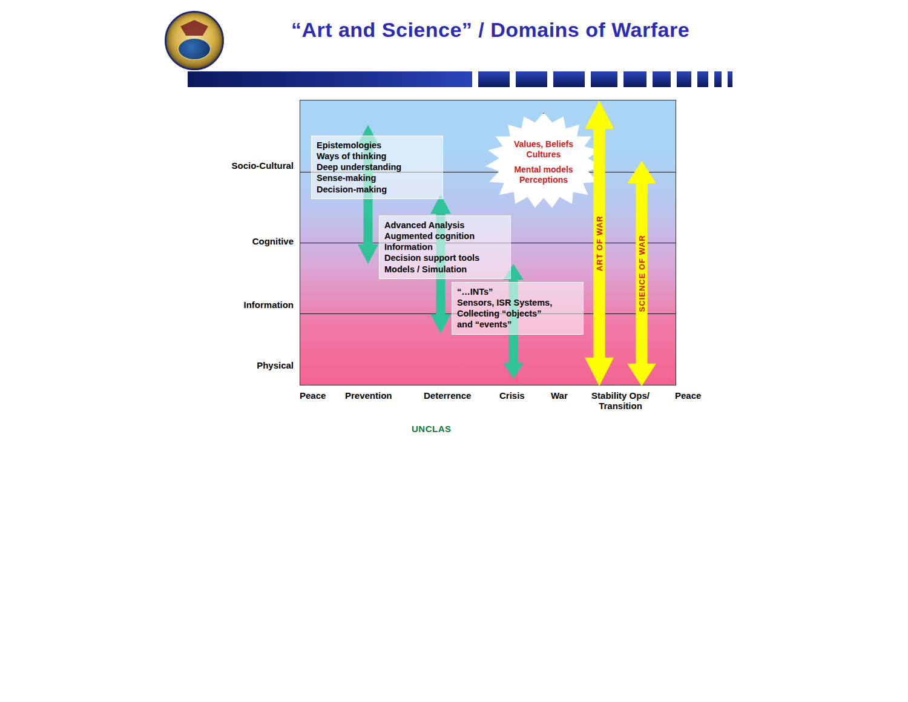“Art and Science” / Domains of Warfare
Socio-Cultural
Cognitive
Information
Physical
Values, Beliefs
Cultures
Mental models
Perceptions
Epistemologies
Ways of thinking
Deep understanding
Sense-making
Decision-making
Advanced Analysis
Augmented cognition
Information
Decision support tools
Models / Simulation
“…INTs”
Sensors, ISR Systems,
Collecting “objects”
and “events”
ART OF WAR
SCIENCE OF WAR
Peace Prevention Deterrence Crisis War Stability Ops/
Transition Peace
UNCLAS